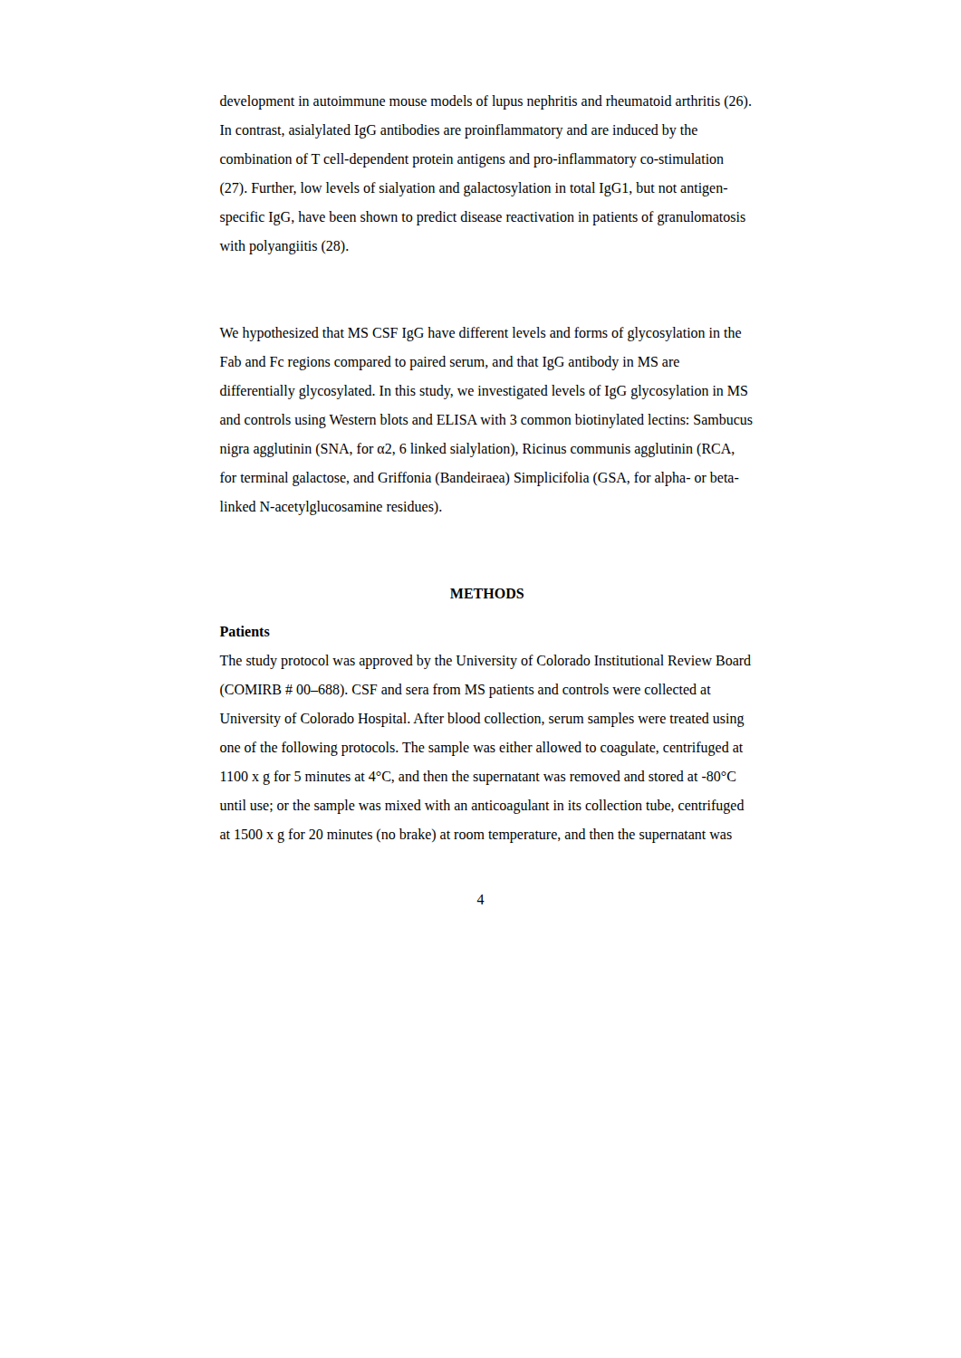development in autoimmune mouse models of lupus nephritis and rheumatoid arthritis (26). In contrast, asialylated IgG antibodies are proinflammatory and are induced by the combination of T cell-dependent protein antigens and pro-inflammatory co-stimulation (27). Further, low levels of sialyation and galactosylation in total IgG1, but not antigen-specific IgG, have been shown to predict disease reactivation in patients of granulomatosis with polyangiitis (28).
We hypothesized that MS CSF IgG have different levels and forms of glycosylation in the Fab and Fc regions compared to paired serum, and that IgG antibody in MS are differentially glycosylated. In this study, we investigated levels of IgG glycosylation in MS and controls using Western blots and ELISA with 3 common biotinylated lectins: Sambucus nigra agglutinin (SNA, for α2, 6 linked sialylation), Ricinus communis agglutinin (RCA, for terminal galactose, and Griffonia (Bandeiraea) Simplicifolia (GSA, for alpha- or beta-linked N-acetylglucosamine residues).
METHODS
Patients
The study protocol was approved by the University of Colorado Institutional Review Board (COMIRB # 00–688). CSF and sera from MS patients and controls were collected at University of Colorado Hospital. After blood collection, serum samples were treated using one of the following protocols. The sample was either allowed to coagulate, centrifuged at 1100 x g for 5 minutes at 4°C, and then the supernatant was removed and stored at -80°C until use; or the sample was mixed with an anticoagulant in its collection tube, centrifuged at 1500 x g for 20 minutes (no brake) at room temperature, and then the supernatant was
4